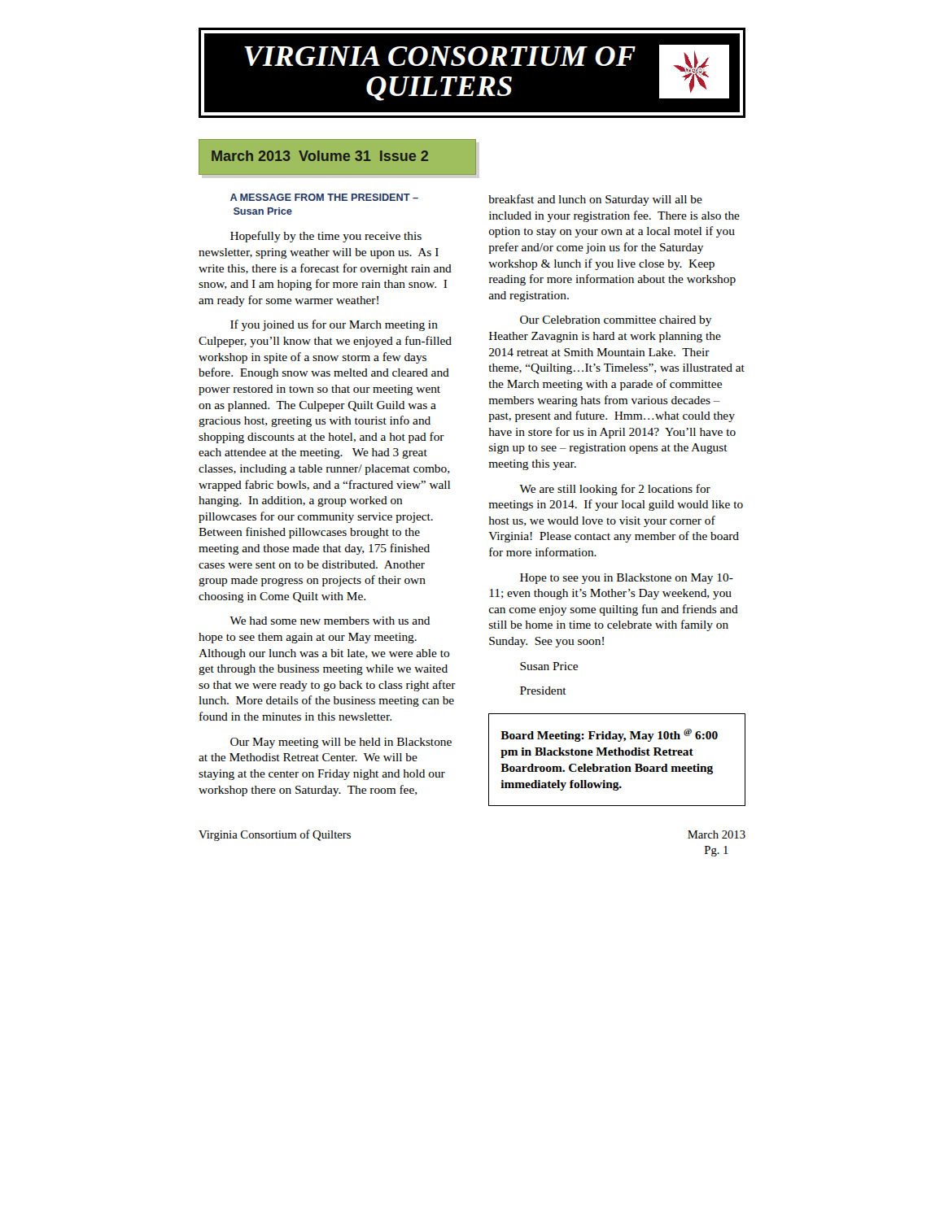VIRGINIA CONSORTIUM OF QUILTERS
VCQ
March 2013 Volume 31 Issue 2
A MESSAGE FROM THE PRESIDENT – Susan Price
Hopefully by the time you receive this newsletter, spring weather will be upon us. As I write this, there is a forecast for overnight rain and snow, and I am hoping for more rain than snow. I am ready for some warmer weather!
If you joined us for our March meeting in Culpeper, you’ll know that we enjoyed a fun-filled workshop in spite of a snow storm a few days before. Enough snow was melted and cleared and power restored in town so that our meeting went on as planned. The Culpeper Quilt Guild was a gracious host, greeting us with tourist info and shopping discounts at the hotel, and a hot pad for each attendee at the meeting. We had 3 great classes, including a table runner/ placemat combo, wrapped fabric bowls, and a “fractured view” wall hanging. In addition, a group worked on pillowcases for our community service project. Between finished pillowcases brought to the meeting and those made that day, 175 finished cases were sent on to be distributed. Another group made progress on projects of their own choosing in Come Quilt with Me.
We had some new members with us and hope to see them again at our May meeting. Although our lunch was a bit late, we were able to get through the business meeting while we waited so that we were ready to go back to class right after lunch. More details of the business meeting can be found in the minutes in this newsletter.
Our May meeting will be held in Blackstone at the Methodist Retreat Center. We will be staying at the center on Friday night and hold our workshop there on Saturday. The room fee, breakfast and lunch on Saturday will all be included in your registration fee. There is also the option to stay on your own at a local motel if you prefer and/or come join us for the Saturday workshop & lunch if you live close by. Keep reading for more information about the workshop and registration.
Our Celebration committee chaired by Heather Zavagnin is hard at work planning the 2014 retreat at Smith Mountain Lake. Their theme, “Quilting…It’s Timeless”, was illustrated at the March meeting with a parade of committee members wearing hats from various decades – past, present and future. Hmm…what could they have in store for us in April 2014? You’ll have to sign up to see – registration opens at the August meeting this year.
We are still looking for 2 locations for meetings in 2014. If your local guild would like to host us, we would love to visit your corner of Virginia! Please contact any member of the board for more information.
Hope to see you in Blackstone on May 10-11; even though it’s Mother’s Day weekend, you can come enjoy some quilting fun and friends and still be home in time to celebrate with family on Sunday. See you soon!
Susan Price
President
Board Meeting: Friday, May 10th @ 6:00 pm in Blackstone Methodist Retreat Boardroom. Celebration Board meeting immediately following.
Virginia Consortium of Quilters
March 2013 Pg. 1